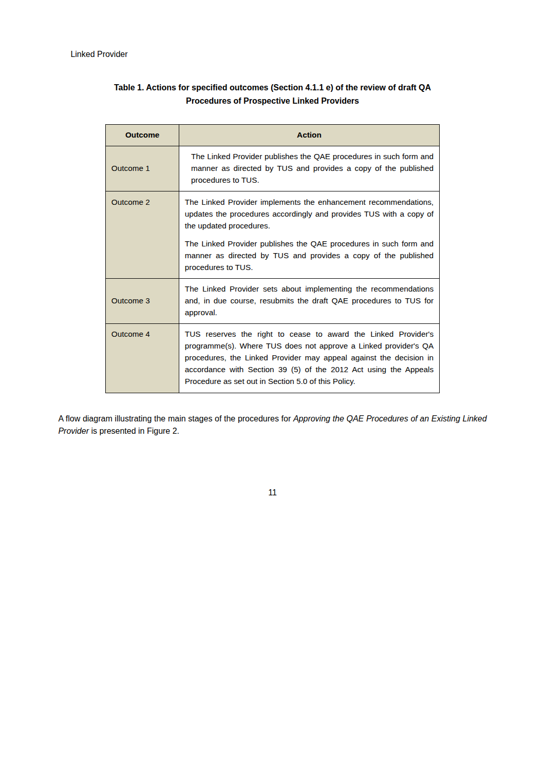Linked Provider
Table 1. Actions for specified outcomes (Section 4.1.1 e) of the review of draft QA Procedures of Prospective Linked Providers
| Outcome | Action |
| --- | --- |
| Outcome 1 | The Linked Provider publishes the QAE procedures in such form and manner as directed by TUS and provides a copy of the published procedures to TUS. |
| Outcome 2 | The Linked Provider implements the enhancement recommendations, updates the procedures accordingly and provides TUS with a copy of the updated procedures. The Linked Provider publishes the QAE procedures in such form and manner as directed by TUS and provides a copy of the published procedures to TUS. |
| Outcome 3 | The Linked Provider sets about implementing the recommendations and, in due course, resubmits the draft QAE procedures to TUS for approval. |
| Outcome 4 | TUS reserves the right to cease to award the Linked Provider's programme(s). Where TUS does not approve a Linked provider's QA procedures, the Linked Provider may appeal against the decision in accordance with Section 39 (5) of the 2012 Act using the Appeals Procedure as set out in Section 5.0 of this Policy. |
A flow diagram illustrating the main stages of the procedures for Approving the QAE Procedures of an Existing Linked Provider is presented in Figure 2.
11